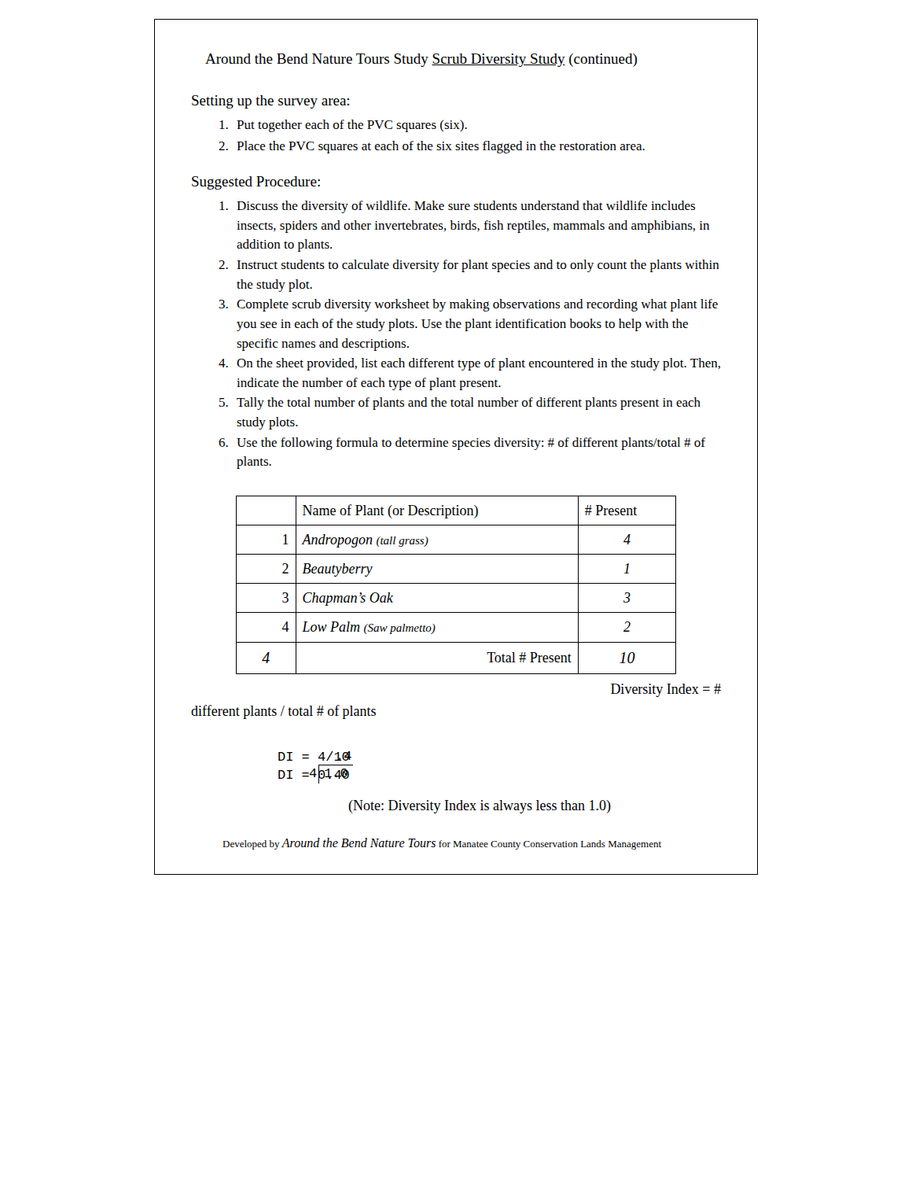Around the Bend Nature Tours Study Scrub Diversity Study (continued)
Setting up the survey area:
Put together each of the PVC squares (six).
Place the PVC squares at each of the six sites flagged in the restoration area.
Suggested Procedure:
Discuss the diversity of wildlife. Make sure students understand that wildlife includes insects, spiders and other invertebrates, birds, fish reptiles, mammals and amphibians, in addition to plants.
Instruct students to calculate diversity for plant species and to only count the plants within the study plot.
Complete scrub diversity worksheet by making observations and recording what plant life you see in each of the study plots. Use the plant identification books to help with the specific names and descriptions.
On the sheet provided, list each different type of plant encountered in the study plot. Then, indicate the number of each type of plant present.
Tally the total number of plants and the total number of different plants present in each study plots.
Use the following formula to determine species diversity: # of different plants/total # of plants.
| | Name of Plant (or Description) | # Present |
| --- | --- | --- |
| 1 | Andropogon (tall grass) | 4 |
| 2 | Beautyberry | 1 |
| 3 | Chapman’s Oak | 3 |
| 4 | Low Palm (Saw palmetto) | 2 |
| 4 | Total # Present | 10 |
Diversity Index = #
different plants / total # of plants
.4 41.0
DI = 4/10
DI = 0.40
(Note: Diversity Index is always less than 1.0)
Developed by Around the Bend Nature Tours for Manatee County Conservation Lands Management